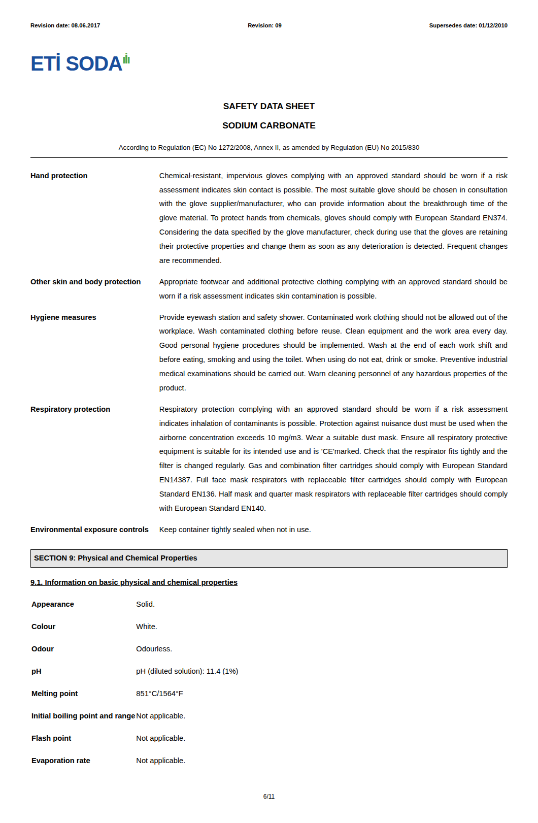Revision date: 08.06.2017 Revision: 09 Supersedes date: 01/12/2010
ETİ SODAıİı
SAFETY DATA SHEET
SODIUM CARBONATE
According to Regulation (EC) No 1272/2008, Annex II, as amended by Regulation (EU) No 2015/830
| Hand protection | Chemical-resistant, impervious gloves complying with an approved standard should be worn if a risk assessment indicates skin contact is possible. The most suitable glove should be chosen in consultation with the glove supplier/manufacturer, who can provide information about the breakthrough time of the glove material. To protect hands from chemicals, gloves should comply with European Standard EN374. Considering the data specified by the glove manufacturer, check during use that the gloves are retaining their protective properties and change them as soon as any deterioration is detected. Frequent changes are recommended. |
| Other skin and body protection | Appropriate footwear and additional protective clothing complying with an approved standard should be worn if a risk assessment indicates skin contamination is possible. |
| Hygiene measures | Provide eyewash station and safety shower. Contaminated work clothing should not be allowed out of the workplace. Wash contaminated clothing before reuse. Clean equipment and the work area every day. Good personal hygiene procedures should be implemented. Wash at the end of each work shift and before eating, smoking and using the toilet. When using do not eat, drink or smoke. Preventive industrial medical examinations should be carried out. Warn cleaning personnel of any hazardous properties of the product. |
| Respiratory protection | Respiratory protection complying with an approved standard should be worn if a risk assessment indicates inhalation of contaminants is possible. Protection against nuisance dust must be used when the airborne concentration exceeds 10 mg/m3. Wear a suitable dust mask. Ensure all respiratory protective equipment is suitable for its intended use and is 'CE'marked. Check that the respirator fits tightly and the filter is changed regularly. Gas and combination filter cartridges should comply with European Standard EN14387. Full face mask respirators with replaceable filter cartridges should comply with European Standard EN136. Half mask and quarter mask respirators with replaceable filter cartridges should comply with European Standard EN140. |
| Environmental exposure controls | Keep container tightly sealed when not in use. |
SECTION 9: Physical and Chemical Properties
9.1. Information on basic physical and chemical properties
| Appearance | Solid. |
| Colour | White. |
| Odour | Odourless. |
| pH | pH (diluted solution): 11.4 (1%) |
| Melting point | 851°C/1564°F |
| Initial boiling point and range | Not applicable. |
| Flash point | Not applicable. |
| Evaporation rate | Not applicable. |
6/11